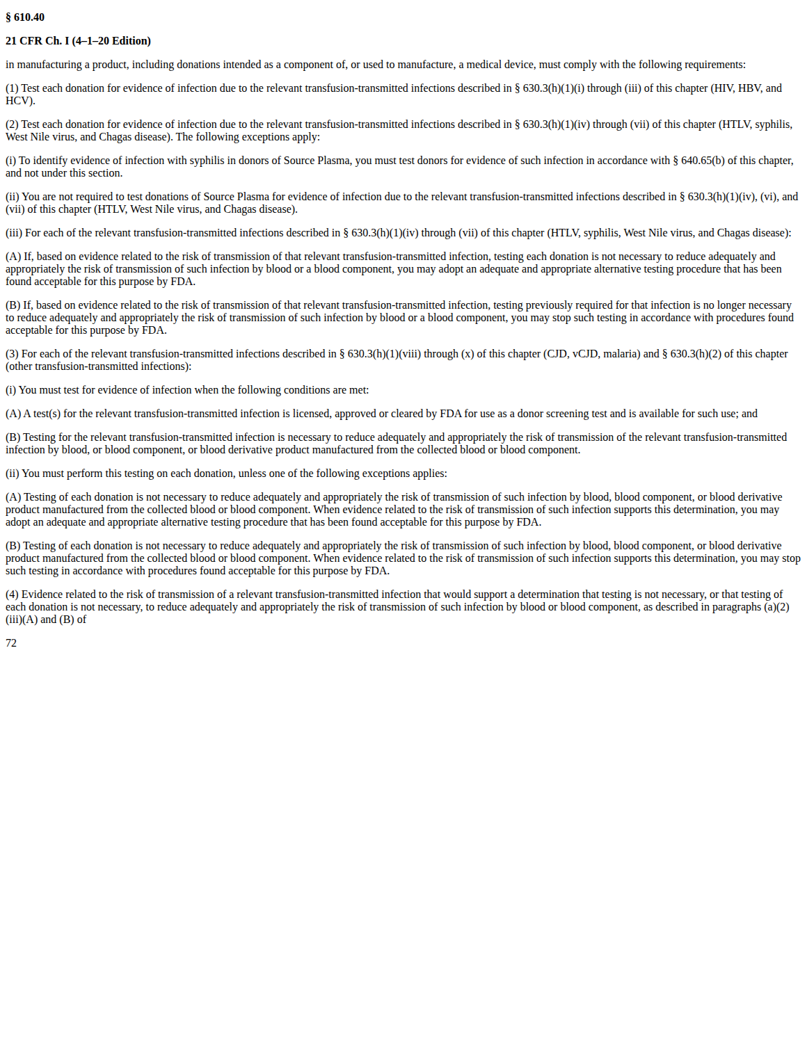§ 610.40
21 CFR Ch. I (4–1–20 Edition)
in manufacturing a product, including donations intended as a component of, or used to manufacture, a medical device, must comply with the following requirements:
(1) Test each donation for evidence of infection due to the relevant transfusion-transmitted infections described in § 630.3(h)(1)(i) through (iii) of this chapter (HIV, HBV, and HCV).
(2) Test each donation for evidence of infection due to the relevant transfusion-transmitted infections described in § 630.3(h)(1)(iv) through (vii) of this chapter (HTLV, syphilis, West Nile virus, and Chagas disease). The following exceptions apply:
(i) To identify evidence of infection with syphilis in donors of Source Plasma, you must test donors for evidence of such infection in accordance with § 640.65(b) of this chapter, and not under this section.
(ii) You are not required to test donations of Source Plasma for evidence of infection due to the relevant transfusion-transmitted infections described in § 630.3(h)(1)(iv), (vi), and (vii) of this chapter (HTLV, West Nile virus, and Chagas disease).
(iii) For each of the relevant transfusion-transmitted infections described in § 630.3(h)(1)(iv) through (vii) of this chapter (HTLV, syphilis, West Nile virus, and Chagas disease):
(A) If, based on evidence related to the risk of transmission of that relevant transfusion-transmitted infection, testing each donation is not necessary to reduce adequately and appropriately the risk of transmission of such infection by blood or a blood component, you may adopt an adequate and appropriate alternative testing procedure that has been found acceptable for this purpose by FDA.
(B) If, based on evidence related to the risk of transmission of that relevant transfusion-transmitted infection, testing previously required for that infection is no longer necessary to reduce adequately and appropriately the risk of transmission of such infection by blood or a blood component, you may stop such testing in accordance with procedures found acceptable for this purpose by FDA.
(3) For each of the relevant transfusion-transmitted infections described in § 630.3(h)(1)(viii) through (x) of this chapter (CJD, vCJD, malaria) and § 630.3(h)(2) of this chapter (other transfusion-transmitted infections):
(i) You must test for evidence of infection when the following conditions are met:
(A) A test(s) for the relevant transfusion-transmitted infection is licensed, approved or cleared by FDA for use as a donor screening test and is available for such use; and
(B) Testing for the relevant transfusion-transmitted infection is necessary to reduce adequately and appropriately the risk of transmission of the relevant transfusion-transmitted infection by blood, or blood component, or blood derivative product manufactured from the collected blood or blood component.
(ii) You must perform this testing on each donation, unless one of the following exceptions applies:
(A) Testing of each donation is not necessary to reduce adequately and appropriately the risk of transmission of such infection by blood, blood component, or blood derivative product manufactured from the collected blood or blood component. When evidence related to the risk of transmission of such infection supports this determination, you may adopt an adequate and appropriate alternative testing procedure that has been found acceptable for this purpose by FDA.
(B) Testing of each donation is not necessary to reduce adequately and appropriately the risk of transmission of such infection by blood, blood component, or blood derivative product manufactured from the collected blood or blood component. When evidence related to the risk of transmission of such infection supports this determination, you may stop such testing in accordance with procedures found acceptable for this purpose by FDA.
(4) Evidence related to the risk of transmission of a relevant transfusion-transmitted infection that would support a determination that testing is not necessary, or that testing of each donation is not necessary, to reduce adequately and appropriately the risk of transmission of such infection by blood or blood component, as described in paragraphs (a)(2)(iii)(A) and (B) of
72